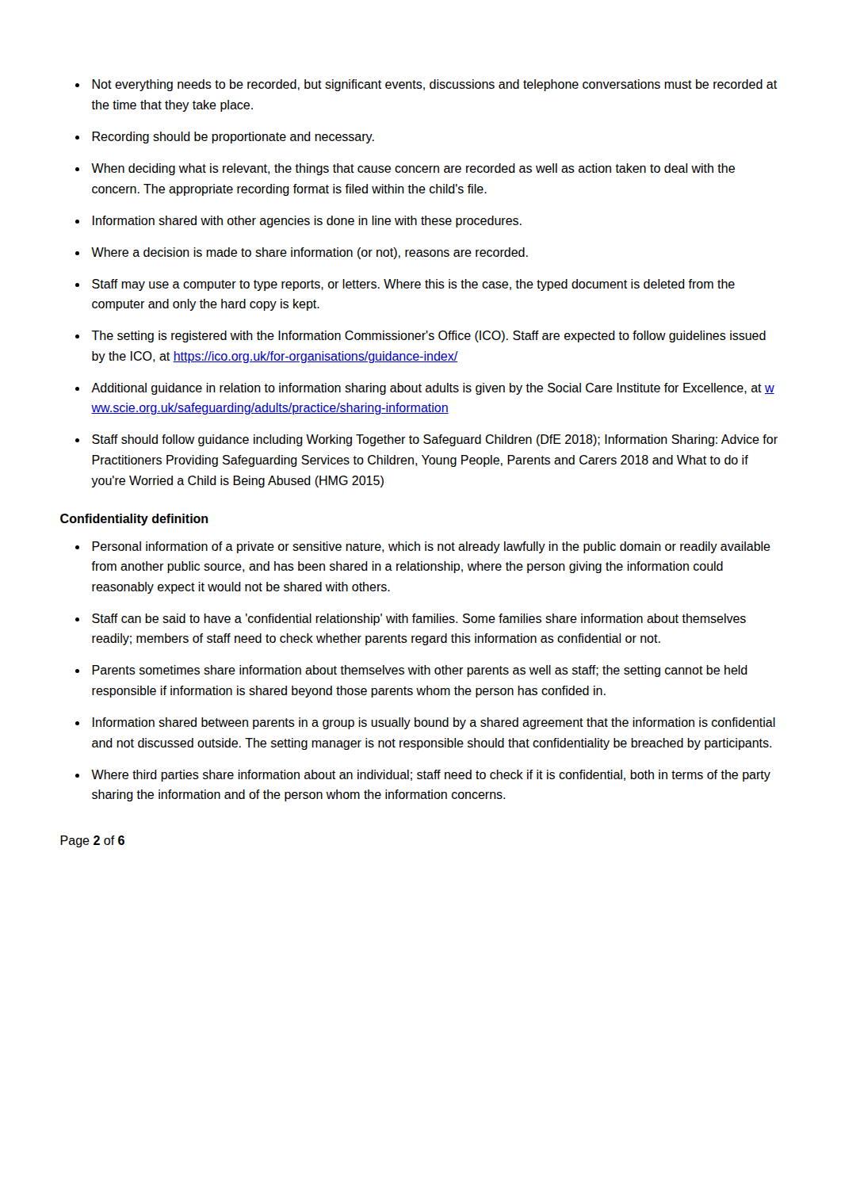Not everything needs to be recorded, but significant events, discussions and telephone conversations must be recorded at the time that they take place.
Recording should be proportionate and necessary.
When deciding what is relevant, the things that cause concern are recorded as well as action taken to deal with the concern. The appropriate recording format is filed within the child's file.
Information shared with other agencies is done in line with these procedures.
Where a decision is made to share information (or not), reasons are recorded.
Staff may use a computer to type reports, or letters. Where this is the case, the typed document is deleted from the computer and only the hard copy is kept.
The setting is registered with the Information Commissioner's Office (ICO). Staff are expected to follow guidelines issued by the ICO, at https://ico.org.uk/for-organisations/guidance-index/
Additional guidance in relation to information sharing about adults is given by the Social Care Institute for Excellence, at www.scie.org.uk/safeguarding/adults/practice/sharing-information
Staff should follow guidance including Working Together to Safeguard Children (DfE 2018); Information Sharing: Advice for Practitioners Providing Safeguarding Services to Children, Young People, Parents and Carers 2018 and What to do if you're Worried a Child is Being Abused (HMG 2015)
Confidentiality definition
Personal information of a private or sensitive nature, which is not already lawfully in the public domain or readily available from another public source, and has been shared in a relationship, where the person giving the information could reasonably expect it would not be shared with others.
Staff can be said to have a 'confidential relationship' with families. Some families share information about themselves readily; members of staff need to check whether parents regard this information as confidential or not.
Parents sometimes share information about themselves with other parents as well as staff; the setting cannot be held responsible if information is shared beyond those parents whom the person has confided in.
Information shared between parents in a group is usually bound by a shared agreement that the information is confidential and not discussed outside. The setting manager is not responsible should that confidentiality be breached by participants.
Where third parties share information about an individual; staff need to check if it is confidential, both in terms of the party sharing the information and of the person whom the information concerns.
Page 2 of 6